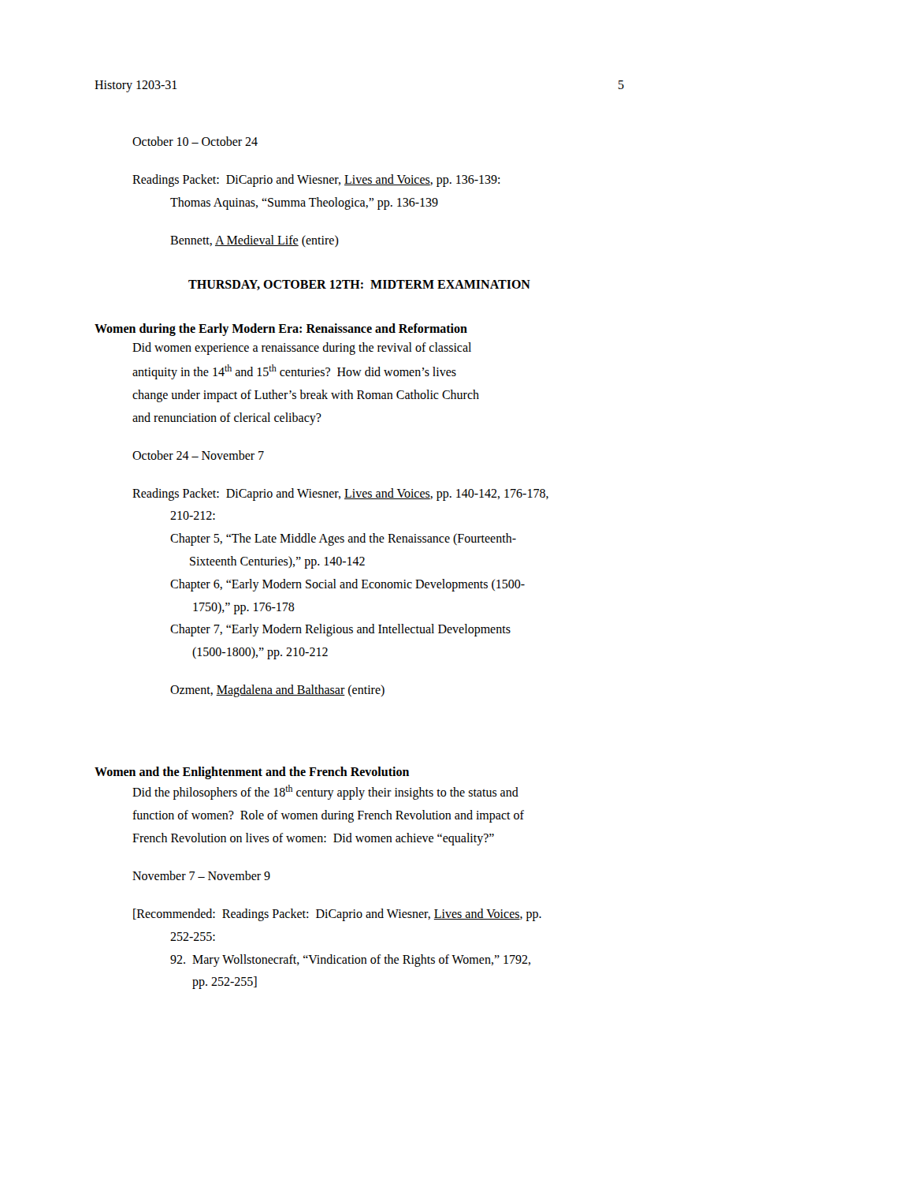History 1203-31 5
October 10 – October 24
Readings Packet: DiCaprio and Wiesner, Lives and Voices, pp. 136-139:
Thomas Aquinas, “Summa Theologica,” pp. 136-139
Bennett, A Medieval Life (entire)
THURSDAY, OCTOBER 12TH: MIDTERM EXAMINATION
Women during the Early Modern Era: Renaissance and Reformation
Did women experience a renaissance during the revival of classical
antiquity in the 14th and 15th centuries? How did women’s lives
change under impact of Luther’s break with Roman Catholic Church
and renunciation of clerical celibacy?
October 24 – November 7
Readings Packet: DiCaprio and Wiesner, Lives and Voices, pp. 140-142, 176-178,
210-212:
Chapter 5, “The Late Middle Ages and the Renaissance (Fourteenth-
Sixteenth Centuries),” pp. 140-142
Chapter 6, “Early Modern Social and Economic Developments (1500-
1750),” pp. 176-178
Chapter 7, “Early Modern Religious and Intellectual Developments
(1500-1800),” pp. 210-212
Ozment, Magdalena and Balthasar (entire)
Women and the Enlightenment and the French Revolution
Did the philosophers of the 18th century apply their insights to the status and
function of women? Role of women during French Revolution and impact of
French Revolution on lives of women: Did women achieve “equality?”
November 7 – November 9
[Recommended: Readings Packet: DiCaprio and Wiesner, Lives and Voices, pp.
252-255:
92. Mary Wollstonecraft, “Vindication of the Rights of Women,” 1792,
pp. 252-255]